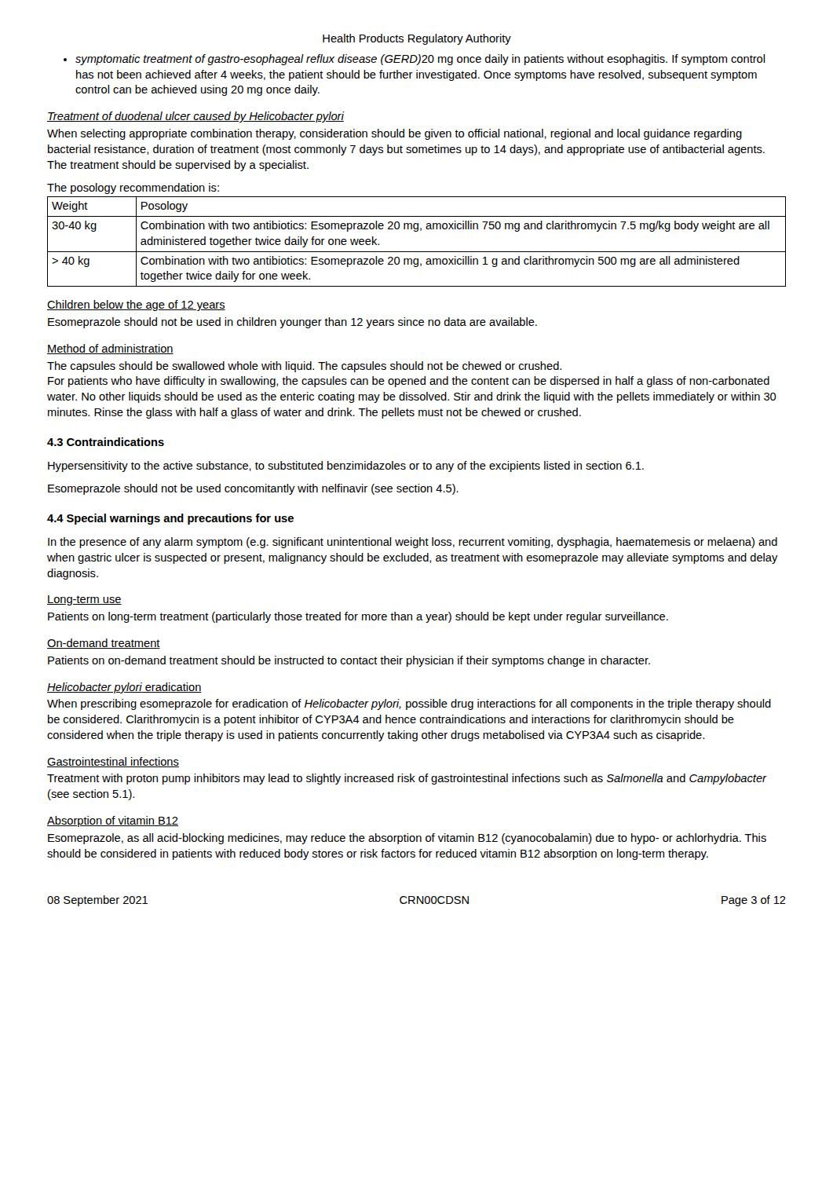Health Products Regulatory Authority
symptomatic treatment of gastro-esophageal reflux disease (GERD) 20 mg once daily in patients without esophagitis. If symptom control has not been achieved after 4 weeks, the patient should be further investigated. Once symptoms have resolved, subsequent symptom control can be achieved using 20 mg once daily.
Treatment of duodenal ulcer caused by Helicobacter pylori
When selecting appropriate combination therapy, consideration should be given to official national, regional and local guidance regarding bacterial resistance, duration of treatment (most commonly 7 days but sometimes up to 14 days), and appropriate use of antibacterial agents. The treatment should be supervised by a specialist.
The posology recommendation is:
| Weight | Posology |
| 30-40 kg | Combination with two antibiotics: Esomeprazole 20 mg, amoxicillin 750 mg and clarithromycin 7.5 mg/kg body weight are all administered together twice daily for one week. |
| > 40 kg | Combination with two antibiotics: Esomeprazole 20 mg, amoxicillin 1 g and clarithromycin 500 mg are all administered together twice daily for one week. |
Children below the age of 12 years
Esomeprazole should not be used in children younger than 12 years since no data are available.
Method of administration
The capsules should be swallowed whole with liquid. The capsules should not be chewed or crushed.
For patients who have difficulty in swallowing, the capsules can be opened and the content can be dispersed in half a glass of non-carbonated water. No other liquids should be used as the enteric coating may be dissolved. Stir and drink the liquid with the pellets immediately or within 30 minutes. Rinse the glass with half a glass of water and drink. The pellets must not be chewed or crushed.
4.3 Contraindications
Hypersensitivity to the active substance, to substituted benzimidazoles or to any of the excipients listed in section 6.1.
Esomeprazole should not be used concomitantly with nelfinavir (see section 4.5).
4.4 Special warnings and precautions for use
In the presence of any alarm symptom (e.g. significant unintentional weight loss, recurrent vomiting, dysphagia, haematemesis or melaena) and when gastric ulcer is suspected or present, malignancy should be excluded, as treatment with esomeprazole may alleviate symptoms and delay diagnosis.
Long-term use
Patients on long-term treatment (particularly those treated for more than a year) should be kept under regular surveillance.
On-demand treatment
Patients on on-demand treatment should be instructed to contact their physician if their symptoms change in character.
Helicobacter pylori eradication
When prescribing esomeprazole for eradication of Helicobacter pylori, possible drug interactions for all components in the triple therapy should be considered. Clarithromycin is a potent inhibitor of CYP3A4 and hence contraindications and interactions for clarithromycin should be considered when the triple therapy is used in patients concurrently taking other drugs metabolised via CYP3A4 such as cisapride.
Gastrointestinal infections
Treatment with proton pump inhibitors may lead to slightly increased risk of gastrointestinal infections such as Salmonella and Campylobacter (see section 5.1).
Absorption of vitamin B12
Esomeprazole, as all acid-blocking medicines, may reduce the absorption of vitamin B12 (cyanocobalamin) due to hypo- or achlorhydria. This should be considered in patients with reduced body stores or risk factors for reduced vitamin B12 absorption on long-term therapy.
08 September 2021 CRN00CDSN Page 3 of 12